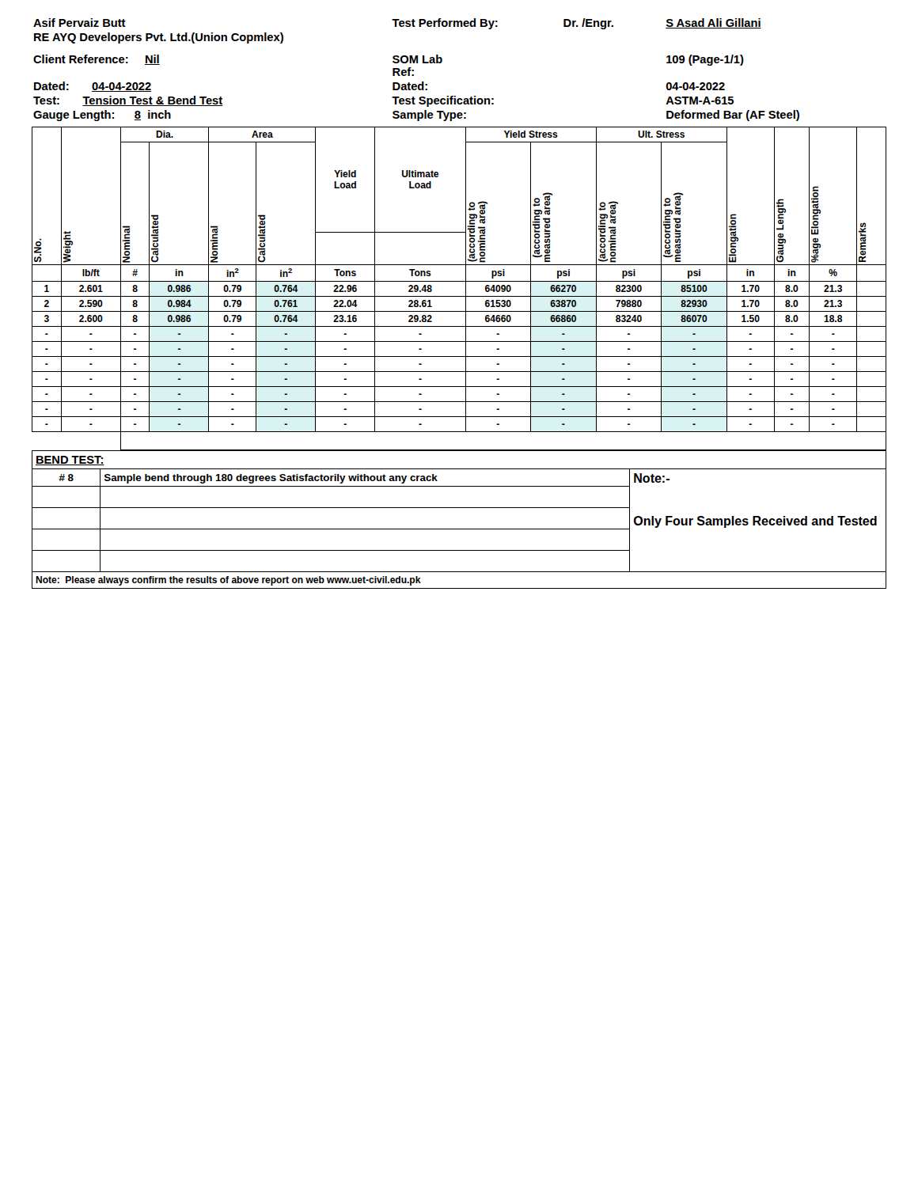| Asif Pervaiz Butt | Test Performed By: | Dr. /Engr. | S Asad Ali Gillani |
| RE AYQ Developers Pvt. Ltd.(Union Copmlex) | | | |
| Client Reference: Nil | SOM Lab Ref: | 109 (Page-1/1) |
| Dated: 04-04-2022 | Dated: | 04-04-2022 |
| Test: Tension Test & Bend Test | Test Specification: | ASTM-A-615 |
| Gauge Length: 8 inch | Sample Type: | Deformed Bar (AF Steel) |
| S.No. | Weight | Dia. | Area | Yield Load | Ultimate Load | Yield Stress | Ult. Stress | Elongation | Gauge Length | %age Elongation | Remarks |
| Nominal | Calculated | Nominal | Calculated | (according to nominal area) | (according to measured area) | (according to nominal area) | (according to measured area) |
| | lb/ft | # | in | in 2 | in 2 | Tons | Tons | psi | psi | psi | psi | in | in | % | |
| 1 | 2.601 | 8 | 0.986 | 0.79 | 0.764 | 22.96 | 29.48 | 64090 | 66270 | 82300 | 85100 | 1.70 | 8.0 | 21.3 | |
| 2 | 2.590 | 8 | 0.984 | 0.79 | 0.761 | 22.04 | 28.61 | 61530 | 63870 | 79880 | 82930 | 1.70 | 8.0 | 21.3 | |
| 3 | 2.600 | 8 | 0.986 | 0.79 | 0.764 | 23.16 | 29.82 | 64660 | 66860 | 83240 | 86070 | 1.50 | 8.0 | 18.8 | |
| - | - | - | - | - | - | - | - | - | - | - | - | - | - | - | |
| - | - | - | - | - | - | - | - | - | - | - | - | - | - | - | |
| - | - | - | - | - | - | - | - | - | - | - | - | - | - | - | |
| - | - | - | - | - | - | - | - | - | - | - | - | - | - | - | |
| - | - | - | - | - | - | - | - | - | - | - | - | - | - | - | |
| - | - | - | - | - | - | - | - | - | - | - | - | - | - | - | |
| - | - | - | - | - | - | - | - | - | - | - | - | - | - | - | |
| BEND TEST: |
| # 8 | Sample bend through 180 degrees Satisfactorily without any crack | Note:- Only Four Samples Received and Tested |
| Note: Please always confirm the results of above report on web www.uet-civil.edu.pk |